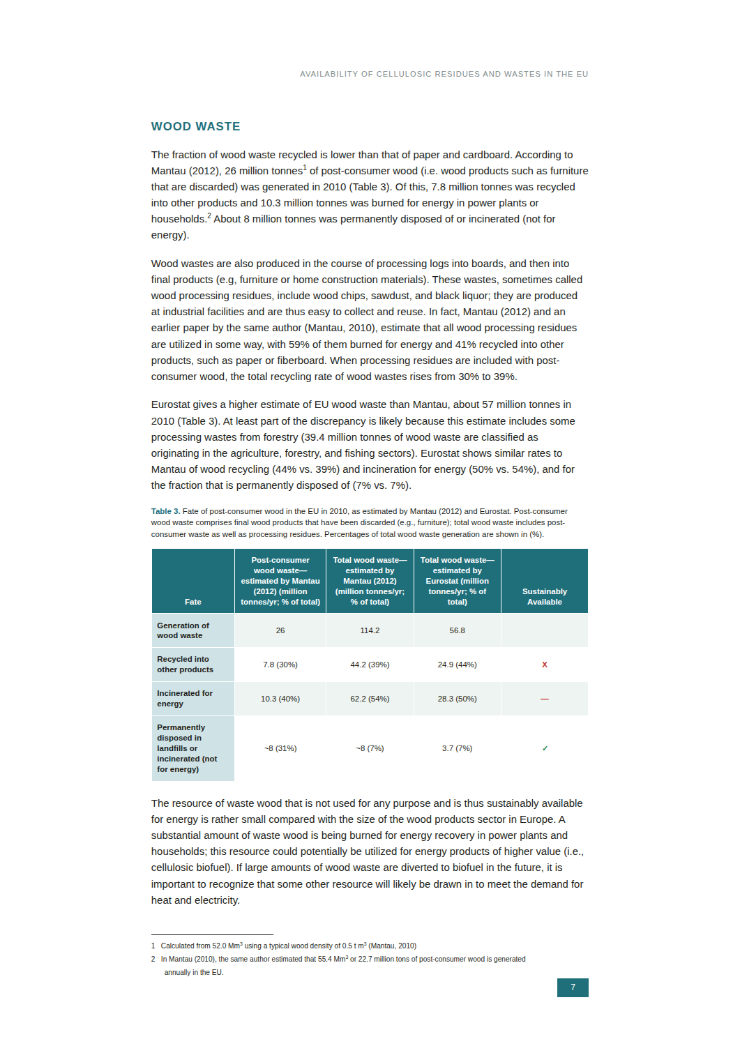Availability of cellulosic residues and wastes in the EU
Wood waste
The fraction of wood waste recycled is lower than that of paper and cardboard. According to Mantau (2012), 26 million tonnes1 of post-consumer wood (i.e. wood products such as furniture that are discarded) was generated in 2010 (Table 3). Of this, 7.8 million tonnes was recycled into other products and 10.3 million tonnes was burned for energy in power plants or households.2 About 8 million tonnes was permanently disposed of or incinerated (not for energy).
Wood wastes are also produced in the course of processing logs into boards, and then into final products (e.g, furniture or home construction materials). These wastes, sometimes called wood processing residues, include wood chips, sawdust, and black liquor; they are produced at industrial facilities and are thus easy to collect and reuse. In fact, Mantau (2012) and an earlier paper by the same author (Mantau, 2010), estimate that all wood processing residues are utilized in some way, with 59% of them burned for energy and 41% recycled into other products, such as paper or fiberboard. When processing residues are included with post-consumer wood, the total recycling rate of wood wastes rises from 30% to 39%.
Eurostat gives a higher estimate of EU wood waste than Mantau, about 57 million tonnes in 2010 (Table 3). At least part of the discrepancy is likely because this estimate includes some processing wastes from forestry (39.4 million tonnes of wood waste are classified as originating in the agriculture, forestry, and fishing sectors). Eurostat shows similar rates to Mantau of wood recycling (44% vs. 39%) and incineration for energy (50% vs. 54%), and for the fraction that is permanently disposed of (7% vs. 7%).
Table 3. Fate of post-consumer wood in the EU in 2010, as estimated by Mantau (2012) and Eurostat. Post-consumer wood waste comprises final wood products that have been discarded (e.g., furniture); total wood waste includes post-consumer waste as well as processing residues. Percentages of total wood waste generation are shown in (%).
| Fate | Post-consumer wood waste—estimated by Mantau (2012) (million tonnes/yr; % of total) | Total wood waste—estimated by Mantau (2012) (million tonnes/yr; % of total) | Total wood waste—estimated by Eurostat (million tonnes/yr; % of total) | Sustainably Available |
| --- | --- | --- | --- | --- |
| Generation of wood waste | 26 | 114.2 | 56.8 | |
| Recycled into other products | 7.8 (30%) | 44.2 (39%) | 24.9 (44%) | X |
| Incinerated for energy | 10.3 (40%) | 62.2 (54%) | 28.3 (50%) | — |
| Permanently disposed in landfills or incinerated (not for energy) | ~8 (31%) | ~8 (7%) | 3.7 (7%) | ✓ |
The resource of waste wood that is not used for any purpose and is thus sustainably available for energy is rather small compared with the size of the wood products sector in Europe. A substantial amount of waste wood is being burned for energy recovery in power plants and households; this resource could potentially be utilized for energy products of higher value (i.e., cellulosic biofuel). If large amounts of wood waste are diverted to biofuel in the future, it is important to recognize that some other resource will likely be drawn in to meet the demand for heat and electricity.
1 Calculated from 52.0 Mm3 using a typical wood density of 0.5 t m3 (Mantau, 2010)
2 In Mantau (2010), the same author estimated that 55.4 Mm3 or 22.7 million tons of post-consumer wood is generated
annually in the EU.
7